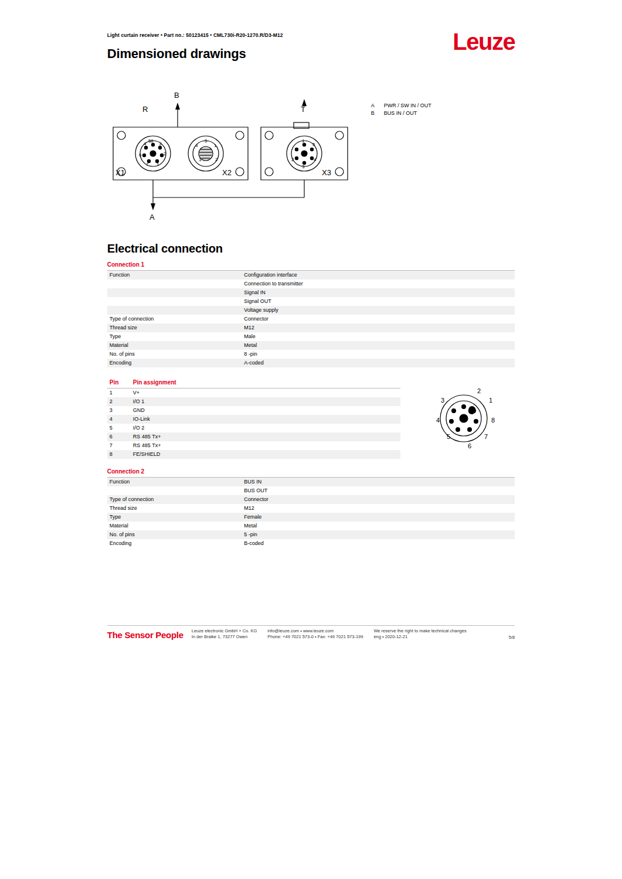Light curtain receiver • Part no.: 50123415 • CML730i-R20-1270.R/D3-M12
Dimensioned drawings
Leuze
X1 X2 X3 R B T A 8 3 2 1 7 6 4 5 5 1 2 3 4 1 5 4 3 2
A
PWR / SW IN / OUT
B
BUS IN / OUT
Electrical connection
Connection 1
| Function | Configuration interface |
| | Connection to transmitter |
| | Signal IN |
| | Signal OUT |
| | Voltage supply |
| Type of connection | Connector |
| Thread size | M12 |
| Type | Male |
| Material | Metal |
| No. of pins | 8 -pin |
| Encoding | A-coded |
| Pin | Pin assignment |
| --- | --- |
| 1 | V+ |
| 2 | I/O 1 |
| 3 | GND |
| 4 | IO-Link |
| 5 | I/O 2 |
| 6 | RS 485 Tx+ |
| 7 | RS 485 Tx+ |
| 8 | FE/SHIELD |
2 1 8 7 6 5 4 3
Connection 2
| Function | BUS IN |
| | BUS OUT |
| Type of connection | Connector |
| Thread size | M12 |
| Type | Female |
| Material | Metal |
| No. of pins | 5 -pin |
| Encoding | B-coded |
The Sensor People
Leuze electronic GmbH + Co. KG
In der Braike 1, 73277 Owen
info@leuze.com • www.leuze.com
Phone: +49 7021 573-0 • Fax: +49 7021 573-199
We reserve the right to make technical changes
eng • 2020-12-21
5/8